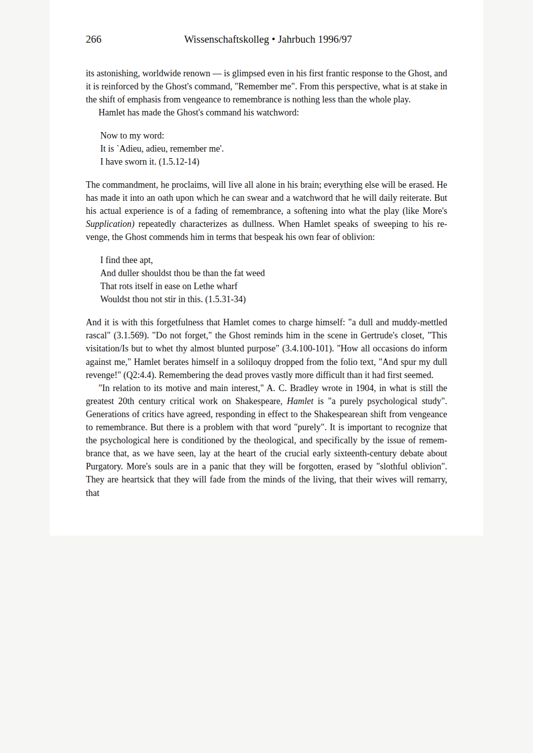266 Wissenschaftskolleg • Jahrbuch 1996/97
its astonishing, worldwide renown — is glimpsed even in his first frantic response to the Ghost, and it is reinforced by the Ghost's command, "Remember me". From this perspective, what is at stake in the shift of emphasis from vengeance to remembrance is nothing less than the whole play.
Hamlet has made the Ghost's command his watchword:
Now to my word:
It is `Adieu, adieu, remember me'.
I have sworn it. (1.5.12-14)
The commandment, he proclaims, will live all alone in his brain; everything else will be erased. He has made it into an oath upon which he can swear and a watchword that he will daily reiterate. But his actual experience is of a fading of remembrance, a softening into what the play (like More's Supplication) repeatedly characterizes as dullness. When Hamlet speaks of sweeping to his revenge, the Ghost commends him in terms that bespeak his own fear of oblivion:
I find thee apt,
And duller shouldst thou be than the fat weed
That rots itself in ease on Lethe wharf
Wouldst thou not stir in this. (1.5.31-34)
And it is with this forgetfulness that Hamlet comes to charge himself: "a dull and muddy-mettled rascal" (3.1.569). "Do not forget," the Ghost reminds him in the scene in Gertrude's closet, "This visitation/Is but to whet thy almost blunted purpose" (3.4.100-101). "How all occasions do inform against me," Hamlet berates himself in a soliloquy dropped from the folio text, "And spur my dull revenge!" (Q2:4.4). Remembering the dead proves vastly more difficult than it had first seemed.
"In relation to its motive and main interest," A. C. Bradley wrote in 1904, in what is still the greatest 20th century critical work on Shakespeare, Hamlet is "a purely psychological study". Generations of critics have agreed, responding in effect to the Shakespearean shift from vengeance to remembrance. But there is a problem with that word "purely". It is important to recognize that the psychological here is conditioned by the theological, and specifically by the issue of remembrance that, as we have seen, lay at the heart of the crucial early sixteenth-century debate about Purgatory. More's souls are in a panic that they will be forgotten, erased by "slothful oblivion". They are heartsick that they will fade from the minds of the living, that their wives will remarry, that